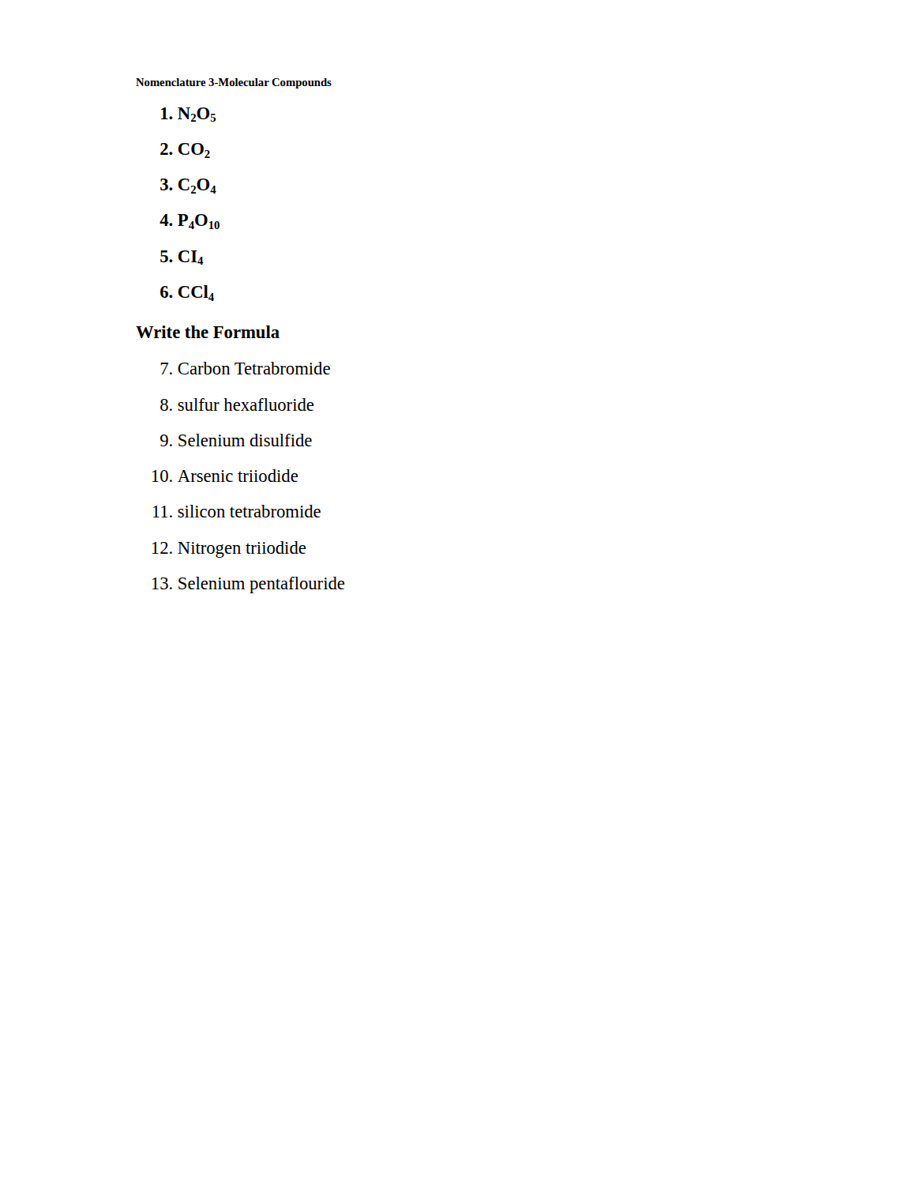Nomenclature 3-Molecular Compounds
N2O5
CO2
C2O4
P4O10
CI4
CCl4
Write the Formula
Carbon Tetrabromide
sulfur hexafluoride
Selenium disulfide
Arsenic triiodide
silicon tetrabromide
Nitrogen triiodide
Selenium pentaflouride